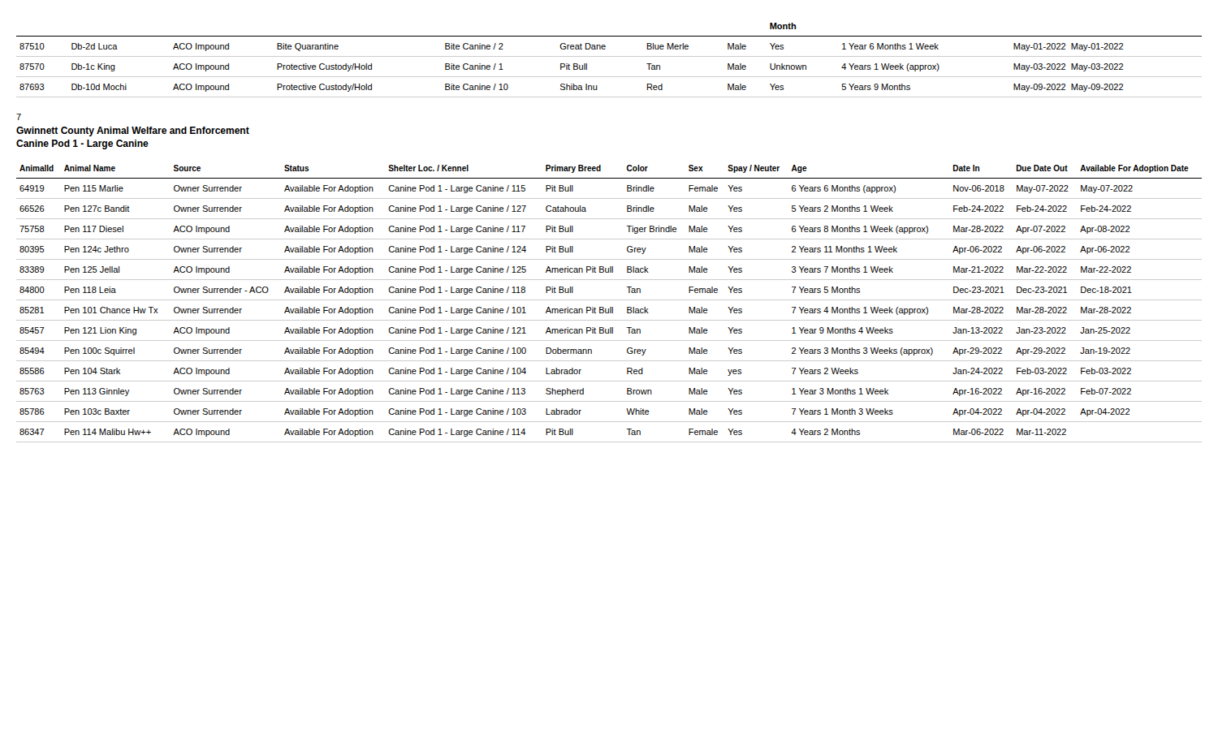| | | | | | | | | Month | | |
| --- | --- | --- | --- | --- | --- | --- | --- | --- | --- | --- |
| 87510 | Db-2d Luca | ACO Impound | Bite Quarantine | Bite Canine / 2 | Great Dane | Blue Merle | Male | Yes | 1 Year 6 Months 1 Week | May-01-2022 May-01-2022 |
| 87570 | Db-1c King | ACO Impound | Protective Custody/Hold | Bite Canine / 1 | Pit Bull | Tan | Male | Unknown | 4 Years 1 Week (approx) | May-03-2022 May-03-2022 |
| 87693 | Db-10d Mochi | ACO Impound | Protective Custody/Hold | Bite Canine / 10 | Shiba Inu | Red | Male | Yes | 5 Years 9 Months | May-09-2022 May-09-2022 |
7
Gwinnett County Animal Welfare and Enforcement
Canine Pod 1 - Large Canine
| AnimalId | Animal Name | Source | Status | Shelter Loc. / Kennel | Primary Breed | Color | Sex | Spay / Neuter | Age | Date In | Due Date Out | Available For Adoption Date |
| --- | --- | --- | --- | --- | --- | --- | --- | --- | --- | --- | --- | --- |
| 64919 | Pen 115 Marlie | Owner Surrender | Available For Adoption | Canine Pod 1 - Large Canine / 115 | Pit Bull | Brindle | Female | Yes | 6 Years 6 Months (approx) | Nov-06-2018 | May-07-2022 | May-07-2022 |
| 66526 | Pen 127c Bandit | Owner Surrender | Available For Adoption | Canine Pod 1 - Large Canine / 127 | Catahoula | Brindle | Male | Yes | 5 Years 2 Months 1 Week | Feb-24-2022 | Feb-24-2022 | Feb-24-2022 |
| 75758 | Pen 117 Diesel | ACO Impound | Available For Adoption | Canine Pod 1 - Large Canine / 117 | Pit Bull | Tiger Brindle | Male | Yes | 6 Years 8 Months 1 Week (approx) | Mar-28-2022 | Apr-07-2022 | Apr-08-2022 |
| 80395 | Pen 124c Jethro | Owner Surrender | Available For Adoption | Canine Pod 1 - Large Canine / 124 | Pit Bull | Grey | Male | Yes | 2 Years 11 Months 1 Week | Apr-06-2022 | Apr-06-2022 | Apr-06-2022 |
| 83389 | Pen 125 Jellal | ACO Impound | Available For Adoption | Canine Pod 1 - Large Canine / 125 | American Pit Bull | Black | Male | Yes | 3 Years 7 Months 1 Week | Mar-21-2022 | Mar-22-2022 | Mar-22-2022 |
| 84800 | Pen 118 Leia | Owner Surrender - ACO | Available For Adoption | Canine Pod 1 - Large Canine / 118 | Pit Bull | Tan | Female | Yes | 7 Years 5 Months | Dec-23-2021 | Dec-23-2021 | Dec-18-2021 |
| 85281 | Pen 101 Chance Hw Tx | Owner Surrender | Available For Adoption | Canine Pod 1 - Large Canine / 101 | American Pit Bull | Black | Male | Yes | 7 Years 4 Months 1 Week (approx) | Mar-28-2022 | Mar-28-2022 | Mar-28-2022 |
| 85457 | Pen 121 Lion King | ACO Impound | Available For Adoption | Canine Pod 1 - Large Canine / 121 | American Pit Bull | Tan | Male | Yes | 1 Year 9 Months 4 Weeks | Jan-13-2022 | Jan-23-2022 | Jan-25-2022 |
| 85494 | Pen 100c Squirrel | Owner Surrender | Available For Adoption | Canine Pod 1 - Large Canine / 100 | Dobermann | Grey | Male | Yes | 2 Years 3 Months 3 Weeks (approx) | Apr-29-2022 | Apr-29-2022 | Jan-19-2022 |
| 85586 | Pen 104 Stark | ACO Impound | Available For Adoption | Canine Pod 1 - Large Canine / 104 | Labrador | Red | Male | yes | 7 Years 2 Weeks | Jan-24-2022 | Feb-03-2022 | Feb-03-2022 |
| 85763 | Pen 113 Ginnley | Owner Surrender | Available For Adoption | Canine Pod 1 - Large Canine / 113 | Shepherd | Brown | Male | Yes | 1 Year 3 Months 1 Week | Apr-16-2022 | Apr-16-2022 | Feb-07-2022 |
| 85786 | Pen 103c Baxter | Owner Surrender | Available For Adoption | Canine Pod 1 - Large Canine / 103 | Labrador | White | Male | Yes | 7 Years 1 Month 3 Weeks | Apr-04-2022 | Apr-04-2022 | Apr-04-2022 |
| 86347 | Pen 114 Malibu Hw++ | ACO Impound | Available For Adoption | Canine Pod 1 - Large Canine / 114 | Pit Bull | Tan | Female | Yes | 4 Years 2 Months | Mar-06-2022 | Mar-11-2022 | |